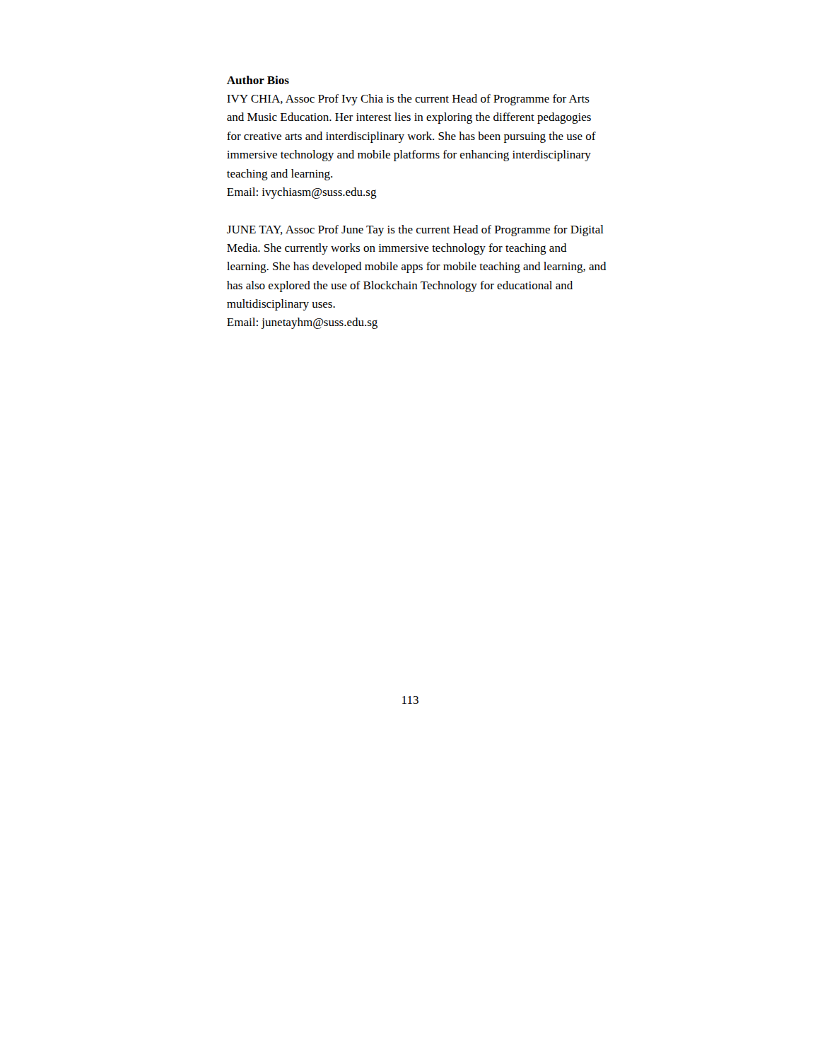Author Bios
IVY CHIA, Assoc Prof Ivy Chia is the current Head of Programme for Arts and Music Education. Her interest lies in exploring the different pedagogies for creative arts and interdisciplinary work. She has been pursuing the use of immersive technology and mobile platforms for enhancing interdisciplinary teaching and learning.
Email: ivychiasm@suss.edu.sg
JUNE TAY, Assoc Prof June Tay is the current Head of Programme for Digital Media. She currently works on immersive technology for teaching and learning. She has developed mobile apps for mobile teaching and learning, and has also explored the use of Blockchain Technology for educational and multidisciplinary uses.
Email: junetayhm@suss.edu.sg
113